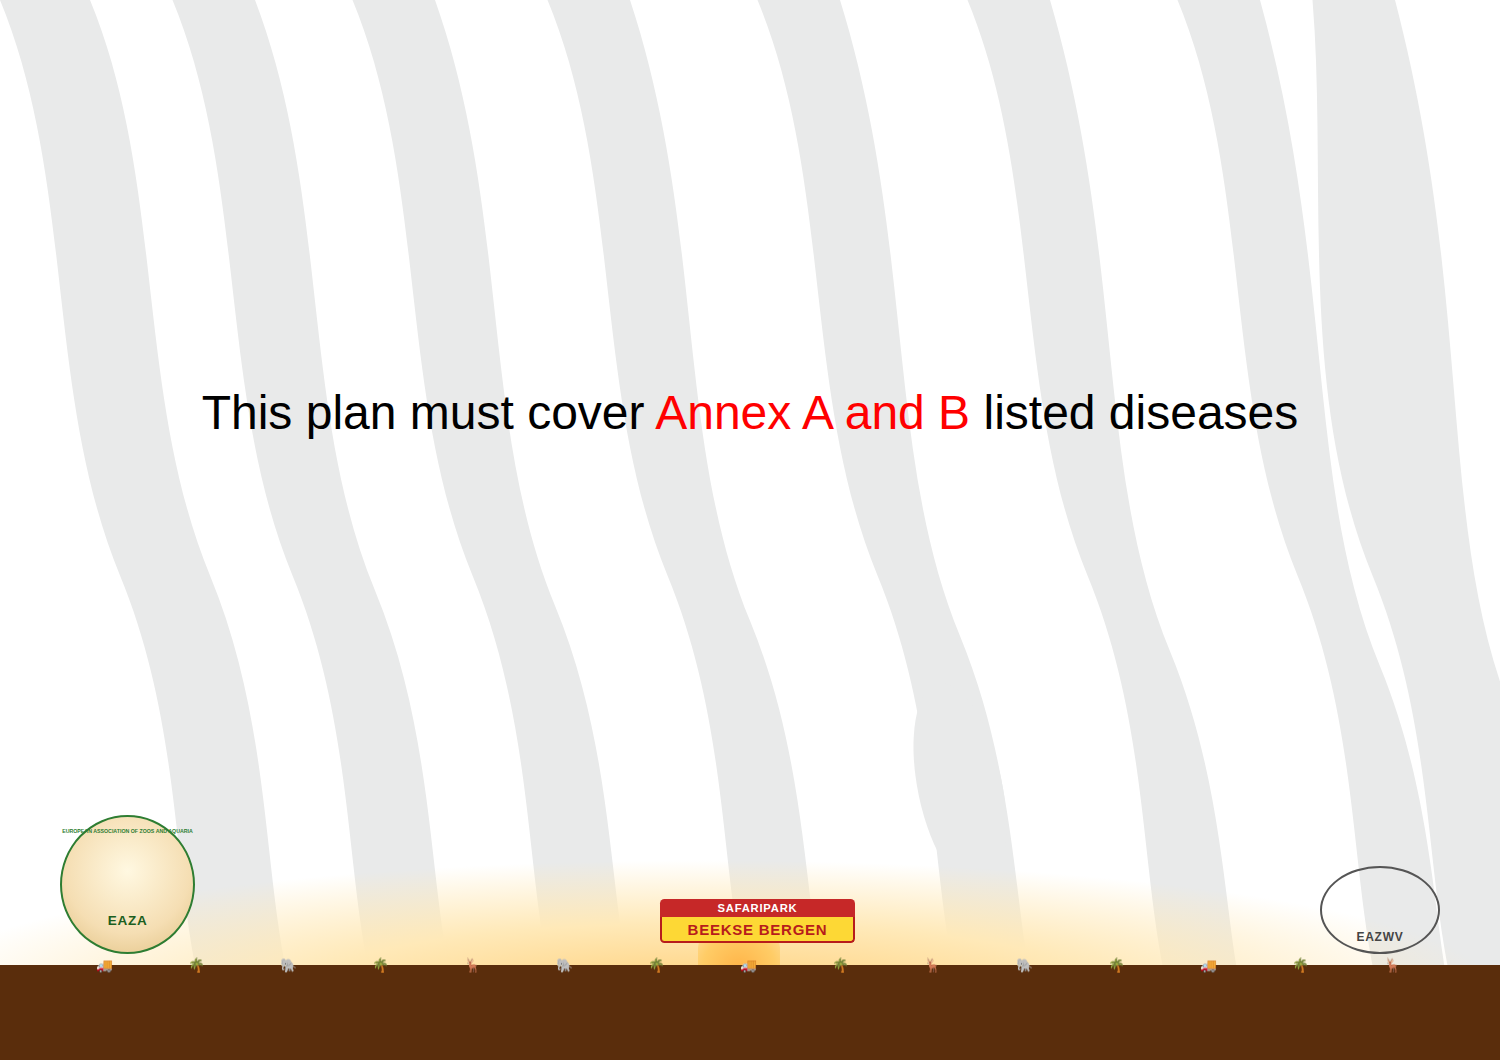This plan must cover Annex A and B listed diseases
🚚 🌴 🐘 🌴 🦌 🐘 🌴 🚚 🌴 🦌 🐘 🌴 🚚 🌴 🦌
EUROPEAN ASSOCIATION OF ZOOS AND AQUARIA
EAZA
SAFARIPARK
BEEKSE BERGEN
EAZWV